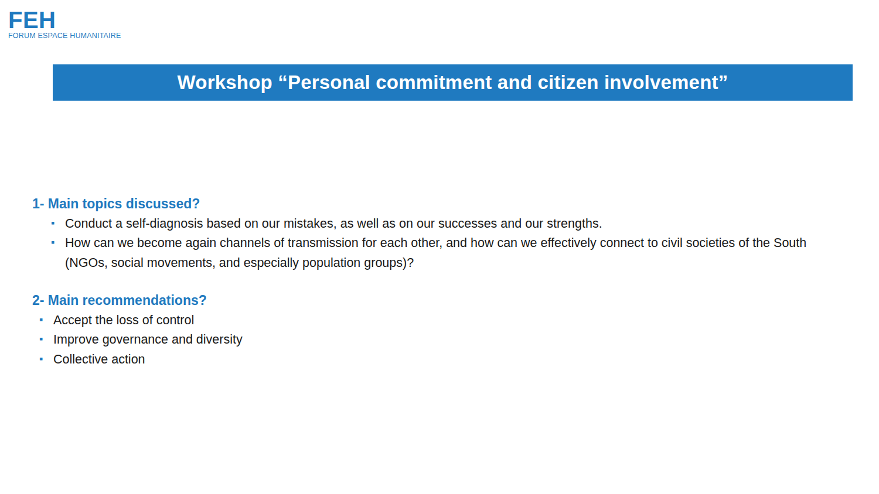FEH
FORUM ESPACE HUMANITAIRE
Workshop “Personal commitment and citizen involvement”
1- Main topics discussed?
Conduct a self-diagnosis based on our mistakes, as well as on our successes and our strengths.
How can we become again channels of transmission for each other, and how can we effectively connect to civil societies of the South (NGOs, social movements, and especially population groups)?
2- Main recommendations?
Accept the loss of control
Improve governance and diversity
Collective action